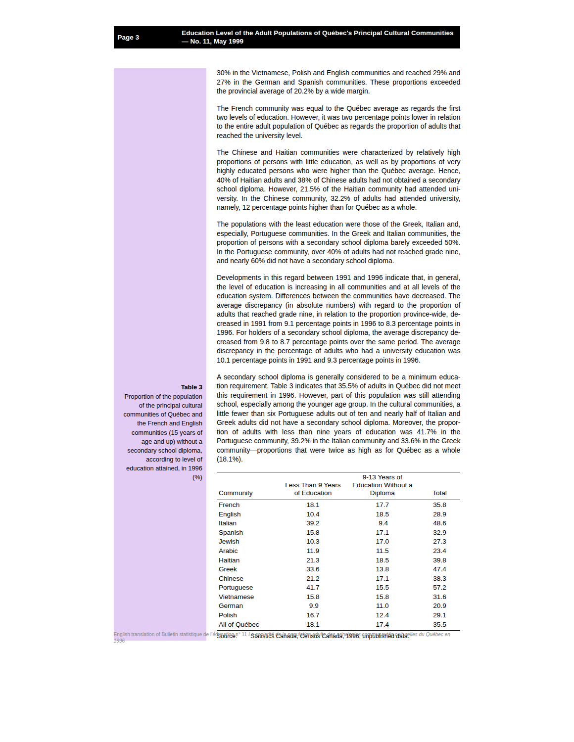Page 3
Education Level of the Adult Populations of Québec's Principal Cultural Communities — No. 11, May 1999
Table 3 Proportion of the population of the principal cultural communities of Québec and the French and English communities (15 years of age and up) without a secondary school diploma, according to level of education attained, in 1996 (%)
30% in the Vietnamese, Polish and English communities and reached 29% and 27% in the German and Spanish communities. These proportions exceeded the provincial average of 20.2% by a wide margin.
The French community was equal to the Québec average as regards the first two levels of education. However, it was two percentage points lower in relation to the entire adult population of Québec as regards the proportion of adults that reached the university level.
The Chinese and Haitian communities were characterized by relatively high proportions of persons with little education, as well as by proportions of very highly educated persons who were higher than the Québec average. Hence, 40% of Haitian adults and 38% of Chinese adults had not obtained a secondary school diploma. However, 21.5% of the Haitian community had attended university. In the Chinese community, 32.2% of adults had attended university, namely, 12 percentage points higher than for Québec as a whole.
The populations with the least education were those of the Greek, Italian and, especially, Portuguese communities. In the Greek and Italian communities, the proportion of persons with a secondary school diploma barely exceeded 50%. In the Portuguese community, over 40% of adults had not reached grade nine, and nearly 60% did not have a secondary school diploma.
Developments in this regard between 1991 and 1996 indicate that, in general, the level of education is increasing in all communities and at all levels of the education system. Differences between the communities have decreased. The average discrepancy (in absolute numbers) with regard to the proportion of adults that reached grade nine, in relation to the proportion province-wide, decreased in 1991 from 9.1 percentage points in 1996 to 8.3 percentage points in 1996. For holders of a secondary school diploma, the average discrepancy decreased from 9.8 to 8.7 percentage points over the same period. The average discrepancy in the percentage of adults who had a university education was 10.1 percentage points in 1991 and 9.3 percentage points in 1996.
A secondary school diploma is generally considered to be a minimum education requirement. Table 3 indicates that 35.5% of adults in Québec did not meet this requirement in 1996. However, part of this population was still attending school, especially among the younger age group. In the cultural communities, a little fewer than six Portuguese adults out of ten and nearly half of Italian and Greek adults did not have a secondary school diploma. Moreover, the proportion of adults with less than nine years of education was 41.7% in the Portuguese community, 39.2% in the Italian community and 33.6% in the Greek community—proportions that were twice as high as for Québec as a whole (18.1%).
| Community | Less Than 9 Years of Education | 9-13 Years of Education Without a Diploma | Total |
| --- | --- | --- | --- |
| French | 18.1 | 17.7 | 35.8 |
| English | 10.4 | 18.5 | 28.9 |
| Italian | 39.2 | 9.4 | 48.6 |
| Spanish | 15.8 | 17.1 | 32.9 |
| Jewish | 10.3 | 17.0 | 27.3 |
| Arabic | 11.9 | 11.5 | 23.4 |
| Haitian | 21.3 | 18.5 | 39.8 |
| Greek | 33.6 | 13.8 | 47.4 |
| Chinese | 21.2 | 17.1 | 38.3 |
| Portuguese | 41.7 | 15.5 | 57.2 |
| Vietnamese | 15.8 | 15.8 | 31.6 |
| German | 9.9 | 11.0 | 20.9 |
| Polish | 16.7 | 12.4 | 29.1 |
| All of Québec | 18.1 | 17.4 | 35.5 |
Source: Statistics Canada, Census Canada, 1996, unpublished data.
English translation of Bulletin statistique de l’éducation n° 11 La scolarité de la population adulte des principales communautés culturelles du Québec en 1996